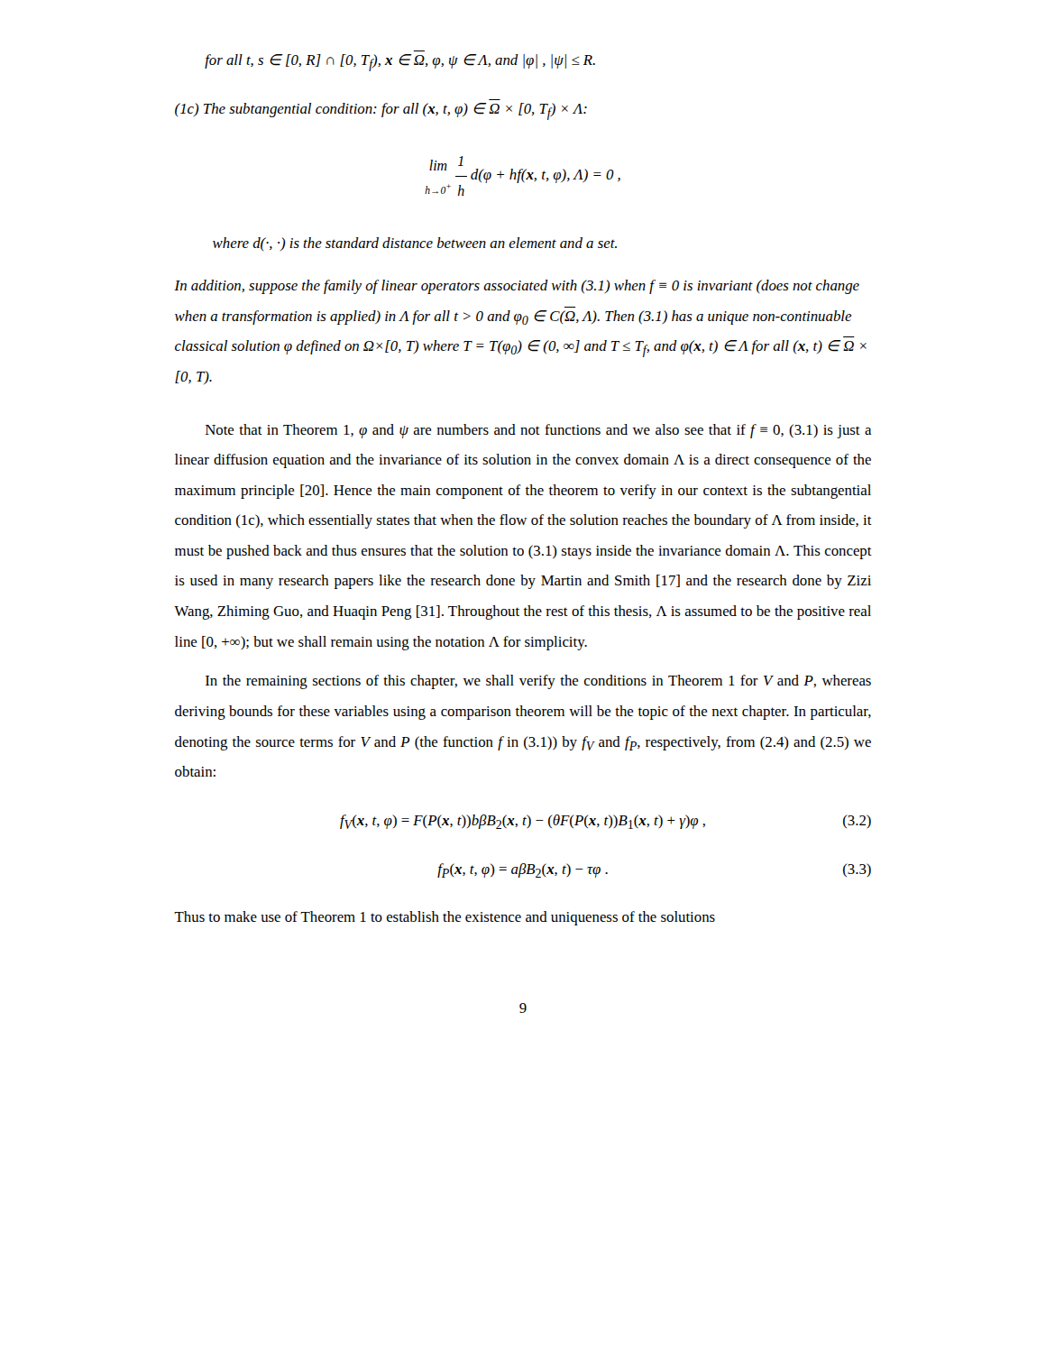for all t, s ∈ [0, R] ∩ [0, Tf), x ∈ Ω, φ, ψ ∈ Λ, and |φ| , |ψ| ≤ R.
(1c) The subtangential condition: for all (x, t, φ) ∈ Ω × [0, Tf) × Λ:
lim h→0+ 1 h d(φ + hf(x, t, φ), Λ) = 0 ,
where d(·, ·) is the standard distance between an element and a set.
In addition, suppose the family of linear operators associated with (3.1) when f ≡ 0 is invariant (does not change when a transformation is applied) in Λ for all t > 0 and φ0 ∈ C(Ω, Λ). Then (3.1) has a unique non-continuable classical solution φ defined on Ω×[0, T) where T = T(φ0) ∈ (0, ∞] and T ≤ Tf, and φ(x, t) ∈ Λ for all (x, t) ∈ Ω × [0, T).
Note that in Theorem 1, φ and ψ are numbers and not functions and we also see that if f ≡ 0, (3.1) is just a linear diffusion equation and the invariance of its solution in the convex domain Λ is a direct consequence of the maximum principle [20]. Hence the main component of the theorem to verify in our context is the subtangential condition (1c), which essentially states that when the flow of the solution reaches the boundary of Λ from inside, it must be pushed back and thus ensures that the solution to (3.1) stays inside the invariance domain Λ. This concept is used in many research papers like the research done by Martin and Smith [17] and the research done by Zizi Wang, Zhiming Guo, and Huaqin Peng [31]. Throughout the rest of this thesis, Λ is assumed to be the positive real line [0, +∞); but we shall remain using the notation Λ for simplicity.
In the remaining sections of this chapter, we shall verify the conditions in Theorem 1 for V and P, whereas deriving bounds for these variables using a comparison theorem will be the topic of the next chapter. In particular, denoting the source terms for V and P (the function f in (3.1)) by fV and fP, respectively, from (2.4) and (2.5) we obtain:
fV(x, t, φ) = F(P(x, t))bβB2(x, t) − (θF(P(x, t))B1(x, t) + γ)φ , (3.2)
fP(x, t, φ) = aβB2(x, t) − τφ . (3.3)
Thus to make use of Theorem 1 to establish the existence and uniqueness of the solutions
9